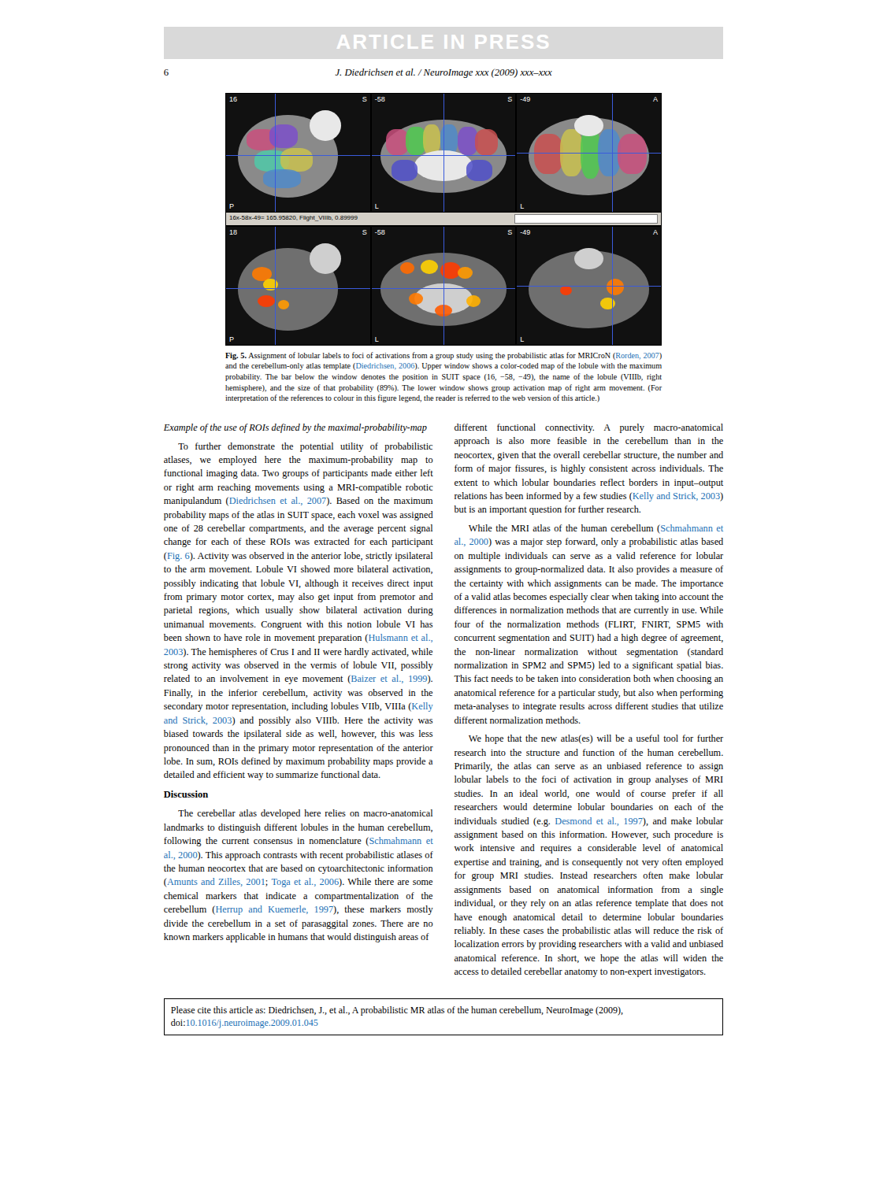ARTICLE IN PRESS
6
J. Diedrichsen et al. / NeuroImage xxx (2009) xxx–xxx
16 S P
-58 S L
-49 A L
16x-58x-49= 165.95820, Flight_VIIIb, 0.89999
18 S P
-58 S L
-49 A L
Fig. 5. Assignment of lobular labels to foci of activations from a group study using the probabilistic atlas for MRICroN (Rorden, 2007) and the cerebellum-only atlas template (Diedrichsen, 2006). Upper window shows a color-coded map of the lobule with the maximum probability. The bar below the window denotes the position in SUIT space (16, −58, −49), the name of the lobule (VIIIb, right hemisphere), and the size of that probability (89%). The lower window shows group activation map of right arm movement. (For interpretation of the references to colour in this figure legend, the reader is referred to the web version of this article.)
Example of the use of ROIs defined by the maximal-probability-map
To further demonstrate the potential utility of probabilistic atlases, we employed here the maximum-probability map to functional imaging data. Two groups of participants made either left or right arm reaching movements using a MRI-compatible robotic manipulandum (Diedrichsen et al., 2007). Based on the maximum probability maps of the atlas in SUIT space, each voxel was assigned one of 28 cerebellar compartments, and the average percent signal change for each of these ROIs was extracted for each participant (Fig. 6). Activity was observed in the anterior lobe, strictly ipsilateral to the arm movement. Lobule VI showed more bilateral activation, possibly indicating that lobule VI, although it receives direct input from primary motor cortex, may also get input from premotor and parietal regions, which usually show bilateral activation during unimanual movements. Congruent with this notion lobule VI has been shown to have role in movement preparation (Hulsmann et al., 2003). The hemispheres of Crus I and II were hardly activated, while strong activity was observed in the vermis of lobule VII, possibly related to an involvement in eye movement (Baizer et al., 1999). Finally, in the inferior cerebellum, activity was observed in the secondary motor representation, including lobules VIIb, VIIIa (Kelly and Strick, 2003) and possibly also VIIIb. Here the activity was biased towards the ipsilateral side as well, however, this was less pronounced than in the primary motor representation of the anterior lobe. In sum, ROIs defined by maximum probability maps provide a detailed and efficient way to summarize functional data.
Discussion
The cerebellar atlas developed here relies on macro-anatomical landmarks to distinguish different lobules in the human cerebellum, following the current consensus in nomenclature (Schmahmann et al., 2000). This approach contrasts with recent probabilistic atlases of the human neocortex that are based on cytoarchitectonic information (Amunts and Zilles, 2001; Toga et al., 2006). While there are some chemical markers that indicate a compartmentalization of the cerebellum (Herrup and Kuemerle, 1997), these markers mostly divide the cerebellum in a set of parasaggital zones. There are no known markers applicable in humans that would distinguish areas of
different functional connectivity. A purely macro-anatomical approach is also more feasible in the cerebellum than in the neocortex, given that the overall cerebellar structure, the number and form of major fissures, is highly consistent across individuals. The extent to which lobular boundaries reflect borders in input–output relations has been informed by a few studies (Kelly and Strick, 2003) but is an important question for further research.
While the MRI atlas of the human cerebellum (Schmahmann et al., 2000) was a major step forward, only a probabilistic atlas based on multiple individuals can serve as a valid reference for lobular assignments to group-normalized data. It also provides a measure of the certainty with which assignments can be made. The importance of a valid atlas becomes especially clear when taking into account the differences in normalization methods that are currently in use. While four of the normalization methods (FLIRT, FNIRT, SPM5 with concurrent segmentation and SUIT) had a high degree of agreement, the non-linear normalization without segmentation (standard normalization in SPM2 and SPM5) led to a significant spatial bias. This fact needs to be taken into consideration both when choosing an anatomical reference for a particular study, but also when performing meta-analyses to integrate results across different studies that utilize different normalization methods.
We hope that the new atlas(es) will be a useful tool for further research into the structure and function of the human cerebellum. Primarily, the atlas can serve as an unbiased reference to assign lobular labels to the foci of activation in group analyses of MRI studies. In an ideal world, one would of course prefer if all researchers would determine lobular boundaries on each of the individuals studied (e.g. Desmond et al., 1997), and make lobular assignment based on this information. However, such procedure is work intensive and requires a considerable level of anatomical expertise and training, and is consequently not very often employed for group MRI studies. Instead researchers often make lobular assignments based on anatomical information from a single individual, or they rely on an atlas reference template that does not have enough anatomical detail to determine lobular boundaries reliably. In these cases the probabilistic atlas will reduce the risk of localization errors by providing researchers with a valid and unbiased anatomical reference. In short, we hope the atlas will widen the access to detailed cerebellar anatomy to non-expert investigators.
Please cite this article as: Diedrichsen, J., et al., A probabilistic MR atlas of the human cerebellum, NeuroImage (2009), doi:10.1016/j.neuroimage.2009.01.045